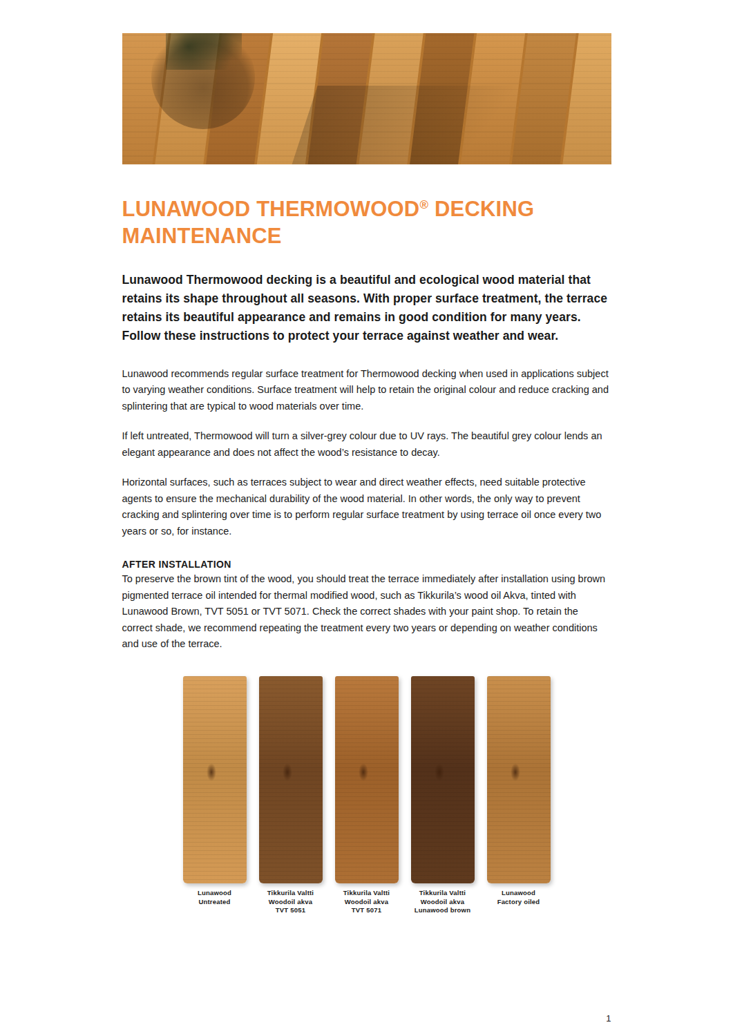Lunawood Thermowood® Decking Maintenance
Lunawood Thermowood decking is a beautiful and ecological wood material that retains its shape throughout all seasons. With proper surface treatment, the terrace retains its beautiful appearance and remains in good condition for many years. Follow these instructions to protect your terrace against weather and wear.
Lunawood recommends regular surface treatment for Thermowood decking when used in applications subject to varying weather conditions. Surface treatment will help to retain the original colour and reduce cracking and splintering that are typical to wood materials over time.
If left untreated, Thermowood will turn a silver-grey colour due to UV rays. The beautiful grey colour lends an elegant appearance and does not affect the wood’s resistance to decay.
Horizontal surfaces, such as terraces subject to wear and direct weather effects, need suitable protective agents to ensure the mechanical durability of the wood material. In other words, the only way to prevent cracking and splintering over time is to perform regular surface treatment by using terrace oil once every two years or so, for instance.
After installation
To preserve the brown tint of the wood, you should treat the terrace immediately after installation using brown pigmented terrace oil intended for thermal modified wood, such as Tikkurila’s wood oil Akva, tinted with Lunawood Brown, TVT 5051 or TVT 5071. Check the correct shades with your paint shop. To retain the correct shade, we recommend repeating the treatment every two years or depending on weather conditions and use of the terrace.
Lunawood
Untreated
Tikkurila Valtti
Woodoil akva
TVT 5051
Tikkurila Valtti
Woodoil akva
TVT 5071
Tikkurila Valtti
Woodoil akva
Lunawood brown
Lunawood
Factory oiled
1